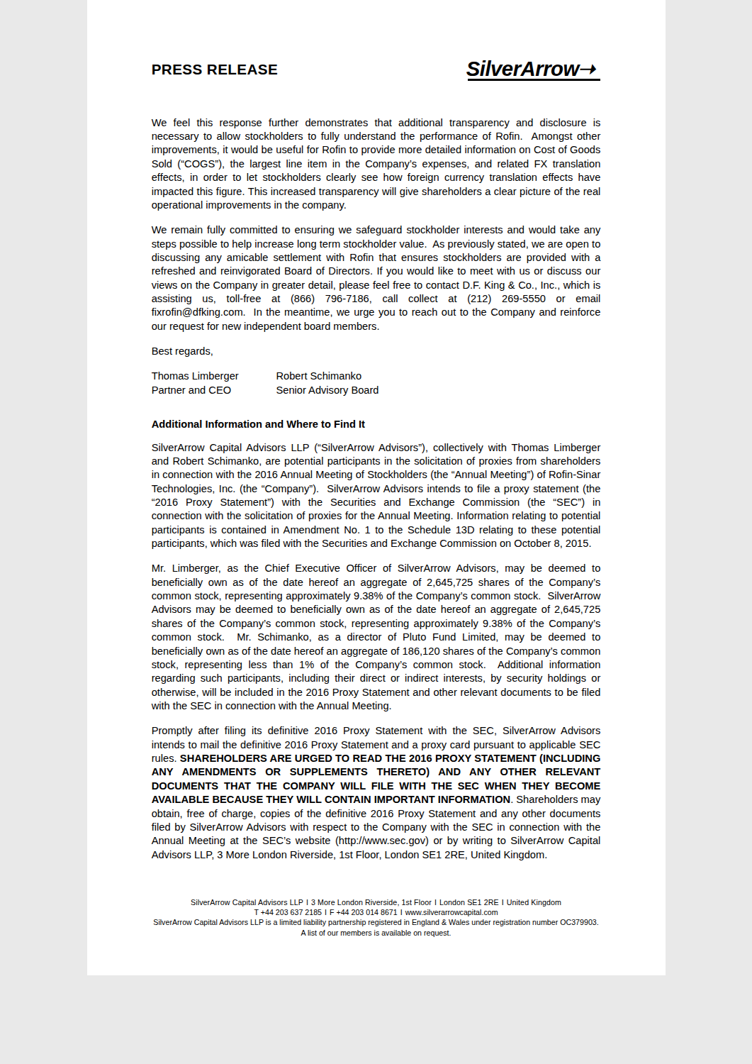PRESS RELEASE
SilverArrow➝
We feel this response further demonstrates that additional transparency and disclosure is necessary to allow stockholders to fully understand the performance of Rofin. Amongst other improvements, it would be useful for Rofin to provide more detailed information on Cost of Goods Sold (“COGS”), the largest line item in the Company’s expenses, and related FX translation effects, in order to let stockholders clearly see how foreign currency translation effects have impacted this figure. This increased transparency will give shareholders a clear picture of the real operational improvements in the company.
We remain fully committed to ensuring we safeguard stockholder interests and would take any steps possible to help increase long term stockholder value. As previously stated, we are open to discussing any amicable settlement with Rofin that ensures stockholders are provided with a refreshed and reinvigorated Board of Directors. If you would like to meet with us or discuss our views on the Company in greater detail, please feel free to contact D.F. King & Co., Inc., which is assisting us, toll-free at (866) 796-7186, call collect at (212) 269-5550 or email fixrofin@dfking.com. In the meantime, we urge you to reach out to the Company and reinforce our request for new independent board members.
Best regards,
| Thomas Limberger | Robert Schimanko |
| Partner and CEO | Senior Advisory Board |
Additional Information and Where to Find It
SilverArrow Capital Advisors LLP (“SilverArrow Advisors”), collectively with Thomas Limberger and Robert Schimanko, are potential participants in the solicitation of proxies from shareholders in connection with the 2016 Annual Meeting of Stockholders (the “Annual Meeting”) of Rofin-Sinar Technologies, Inc. (the “Company”). SilverArrow Advisors intends to file a proxy statement (the “2016 Proxy Statement”) with the Securities and Exchange Commission (the “SEC”) in connection with the solicitation of proxies for the Annual Meeting. Information relating to potential participants is contained in Amendment No. 1 to the Schedule 13D relating to these potential participants, which was filed with the Securities and Exchange Commission on October 8, 2015.
Mr. Limberger, as the Chief Executive Officer of SilverArrow Advisors, may be deemed to beneficially own as of the date hereof an aggregate of 2,645,725 shares of the Company’s common stock, representing approximately 9.38% of the Company’s common stock. SilverArrow Advisors may be deemed to beneficially own as of the date hereof an aggregate of 2,645,725 shares of the Company’s common stock, representing approximately 9.38% of the Company’s common stock. Mr. Schimanko, as a director of Pluto Fund Limited, may be deemed to beneficially own as of the date hereof an aggregate of 186,120 shares of the Company’s common stock, representing less than 1% of the Company’s common stock. Additional information regarding such participants, including their direct or indirect interests, by security holdings or otherwise, will be included in the 2016 Proxy Statement and other relevant documents to be filed with the SEC in connection with the Annual Meeting.
Promptly after filing its definitive 2016 Proxy Statement with the SEC, SilverArrow Advisors intends to mail the definitive 2016 Proxy Statement and a proxy card pursuant to applicable SEC rules. SHAREHOLDERS ARE URGED TO READ THE 2016 PROXY STATEMENT (INCLUDING ANY AMENDMENTS OR SUPPLEMENTS THERETO) AND ANY OTHER RELEVANT DOCUMENTS THAT THE COMPANY WILL FILE WITH THE SEC WHEN THEY BECOME AVAILABLE BECAUSE THEY WILL CONTAIN IMPORTANT INFORMATION. Shareholders may obtain, free of charge, copies of the definitive 2016 Proxy Statement and any other documents filed by SilverArrow Advisors with respect to the Company with the SEC in connection with the Annual Meeting at the SEC’s website (http://www.sec.gov) or by writing to SilverArrow Capital Advisors LLP, 3 More London Riverside, 1st Floor, London SE1 2RE, United Kingdom.
SilverArrow Capital Advisors LLPI3 More London Riverside, 1st FloorILondon SE1 2REIUnited Kingdom
T +44 203 637 2185IF +44 203 014 8671Iwww.silverarrowcapital.com
SilverArrow Capital Advisors LLP is a limited liability partnership registered in England & Wales under registration number OC379903.
A list of our members is available on request.